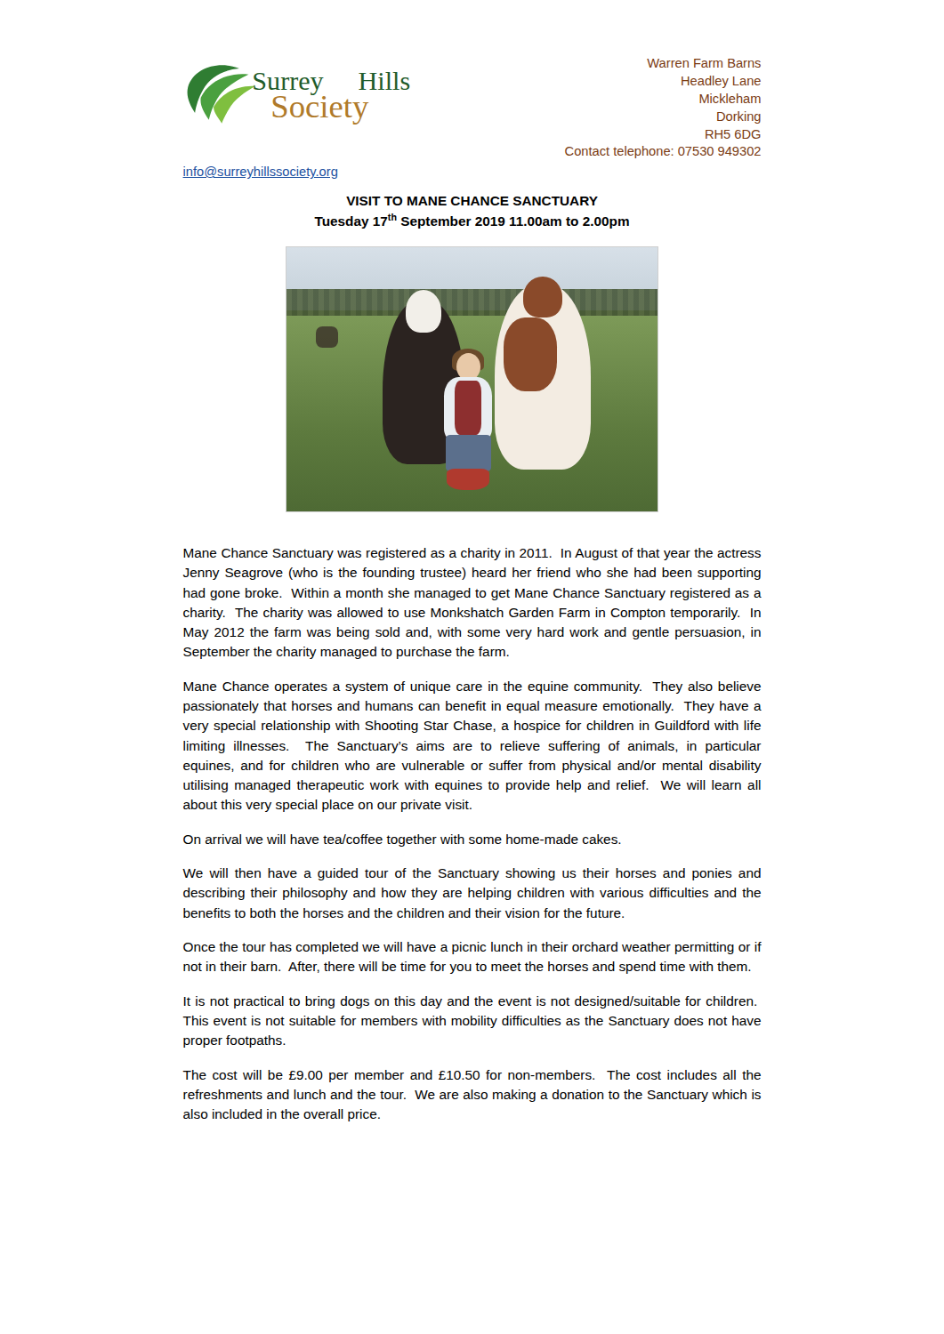Surrey Hills Society
Warren Farm Barns
Headley Lane
Mickleham
Dorking
RH5 6DG
Contact telephone: 07530 949302
info@surreyhillssociety.org
VISIT TO MANE CHANCE SANCTUARY Tuesday 17th September 2019 11.00am to 2.00pm
Mane Chance Sanctuary was registered as a charity in 2011. In August of that year the actress Jenny Seagrove (who is the founding trustee) heard her friend who she had been supporting had gone broke. Within a month she managed to get Mane Chance Sanctuary registered as a charity. The charity was allowed to use Monkshatch Garden Farm in Compton temporarily. In May 2012 the farm was being sold and, with some very hard work and gentle persuasion, in September the charity managed to purchase the farm.
Mane Chance operates a system of unique care in the equine community. They also believe passionately that horses and humans can benefit in equal measure emotionally. They have a very special relationship with Shooting Star Chase, a hospice for children in Guildford with life limiting illnesses. The Sanctuary’s aims are to relieve suffering of animals, in particular equines, and for children who are vulnerable or suffer from physical and/or mental disability utilising managed therapeutic work with equines to provide help and relief. We will learn all about this very special place on our private visit.
On arrival we will have tea/coffee together with some home-made cakes.
We will then have a guided tour of the Sanctuary showing us their horses and ponies and describing their philosophy and how they are helping children with various difficulties and the benefits to both the horses and the children and their vision for the future.
Once the tour has completed we will have a picnic lunch in their orchard weather permitting or if not in their barn. After, there will be time for you to meet the horses and spend time with them.
It is not practical to bring dogs on this day and the event is not designed/suitable for children. This event is not suitable for members with mobility difficulties as the Sanctuary does not have proper footpaths.
The cost will be £9.00 per member and £10.50 for non-members. The cost includes all the refreshments and lunch and the tour. We are also making a donation to the Sanctuary which is also included in the overall price.